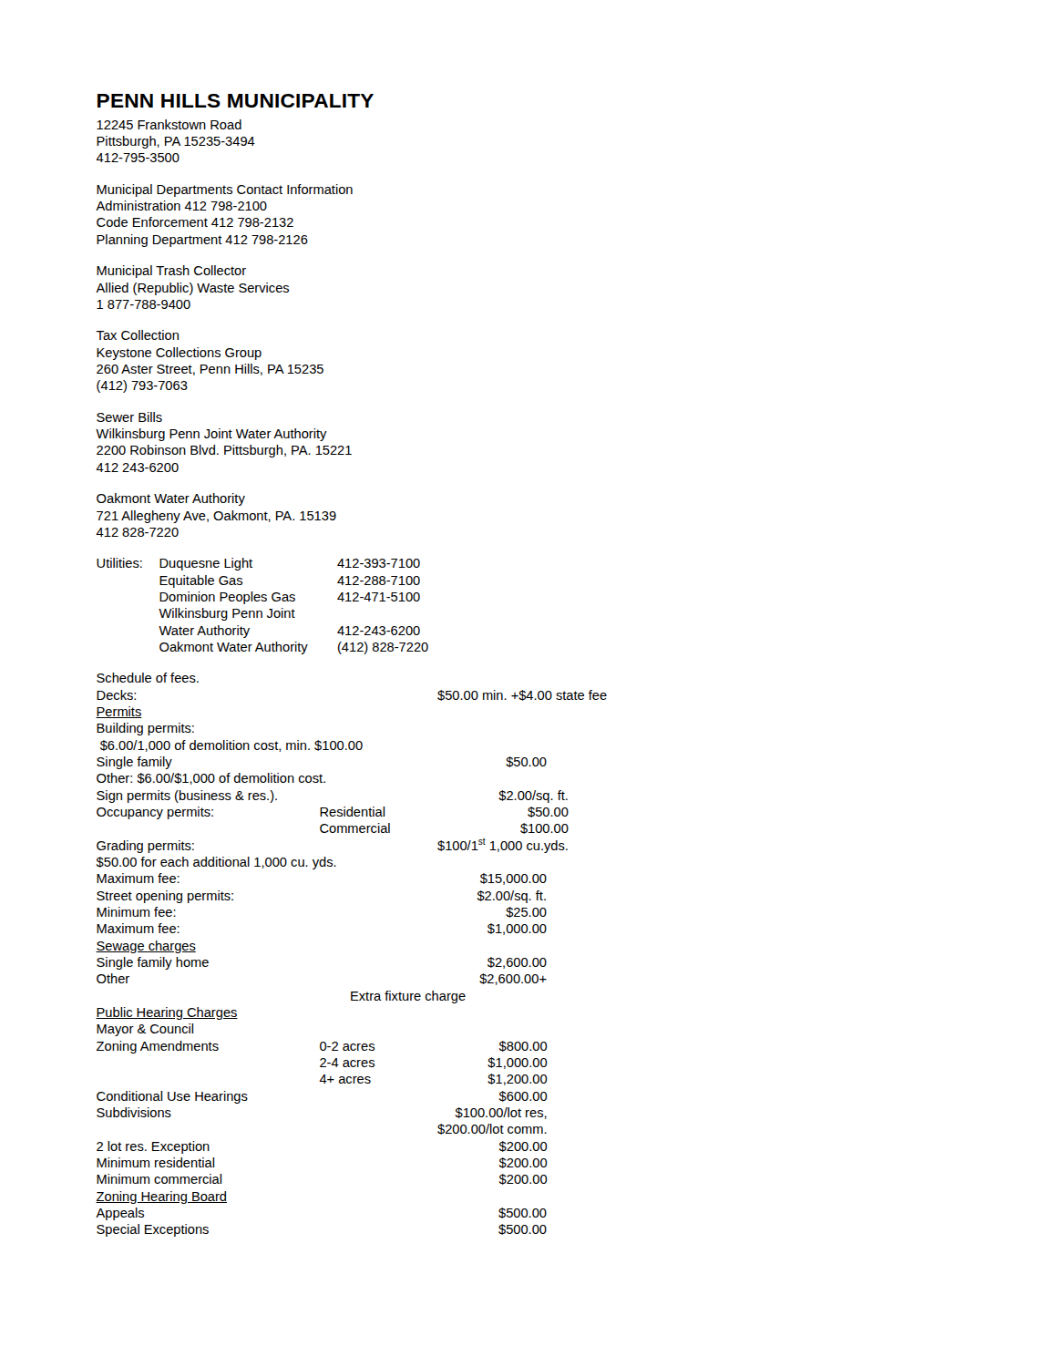PENN HILLS MUNICIPALITY
12245 Frankstown Road
Pittsburgh, PA 15235-3494
412-795-3500
Municipal Departments Contact Information
Administration 412 798-2100
Code Enforcement 412 798-2132
Planning Department 412 798-2126
Municipal Trash Collector
Allied (Republic) Waste Services
1 877-788-9400
Tax Collection
Keystone Collections Group
260 Aster Street, Penn Hills, PA 15235
(412) 793-7063
Sewer Bills
Wilkinsburg Penn Joint Water Authority
2200 Robinson Blvd. Pittsburgh, PA. 15221
412 243-6200
Oakmont Water Authority
721 Allegheny Ave, Oakmont, PA. 15139
412 828-7220
| Utilities: | Duquesne Light | 412-393-7100 |
| | Equitable Gas | 412-288-7100 |
| | Dominion Peoples Gas | 412-471-5100 |
| | Wilkinsburg Penn Joint | |
| | Water Authority | 412-243-6200 |
| | Oakmont Water Authority | (412) 828-7220 |
Schedule of fees.
| Decks: | | $50.00 min. +$4.00 state fee |
Permits
Building permits:
$6.00/1,000 of demolition cost, min. $100.00
| Single family | | $50.00 |
Other: $6.00/$1,000 of demolition cost.
| Sign permits (business & res.). | | $2.00/sq. ft. |
| Occupancy permits: | Residential | $50.00 |
| | Commercial | $100.00 |
| Grading permits: | | $100/1 st 1,000 cu.yds. |
$50.00 for each additional 1,000 cu. yds.
| Maximum fee: | | $15,000.00 |
| Street opening permits: | | $2.00/sq. ft. |
| Minimum fee: | | $25.00 |
| Maximum fee: | | $1,000.00 |
Sewage charges
| Single family home | | $2,600.00 |
| Other | | $2,600.00+ |
| | Extra fixture charge |
Public Hearing Charges
Mayor & Council
| Zoning Amendments | 0-2 acres | $800.00 |
| | 2-4 acres | $1,000.00 |
| | 4+ acres | $1,200.00 |
| Conditional Use Hearings | | $600.00 |
| Subdivisions | | $100.00/lot res, |
| | | $200.00/lot comm. |
| 2 lot res. Exception | | $200.00 |
| Minimum residential | | $200.00 |
| Minimum commercial | | $200.00 |
Zoning Hearing Board
| Appeals | | $500.00 |
| Special Exceptions | | $500.00 |